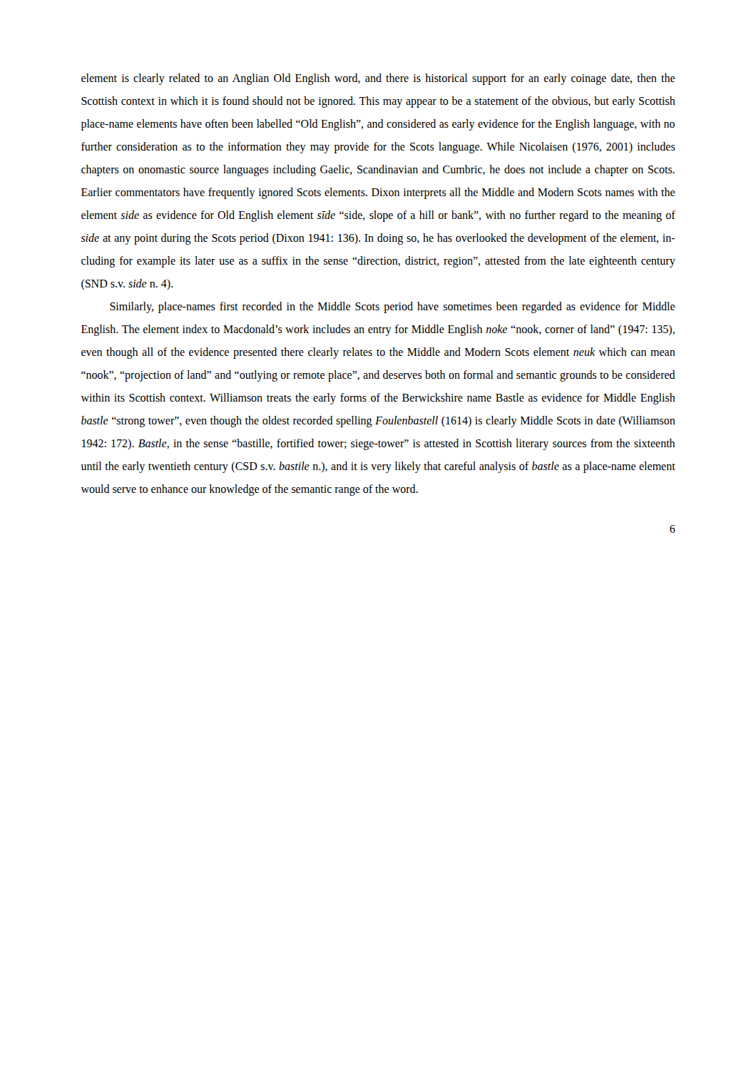element is clearly related to an Anglian Old English word, and there is historical support for an early coinage date, then the Scottish context in which it is found should not be ignored. This may appear to be a statement of the obvious, but early Scottish place-name elements have often been labelled “Old English”, and considered as early evidence for the English language, with no further consideration as to the information they may provide for the Scots language. While Nicolaisen (1976, 2001) includes chapters on onomastic source languages including Gaelic, Scandinavian and Cumbric, he does not include a chapter on Scots. Earlier commentators have frequently ignored Scots elements. Dixon interprets all the Middle and Modern Scots names with the element side as evidence for Old English element sīde “side, slope of a hill or bank”, with no further regard to the meaning of side at any point during the Scots period (Dixon 1941: 136). In doing so, he has overlooked the development of the element, including for example its later use as a suffix in the sense “direction, district, region”, attested from the late eighteenth century (SND s.v. side n. 4).
Similarly, place-names first recorded in the Middle Scots period have sometimes been regarded as evidence for Middle English. The element index to Macdonald’s work includes an entry for Middle English noke “nook, corner of land” (1947: 135), even though all of the evidence presented there clearly relates to the Middle and Modern Scots element neuk which can mean “nook”, “projection of land” and “outlying or remote place”, and deserves both on formal and semantic grounds to be considered within its Scottish context. Williamson treats the early forms of the Berwickshire name Bastle as evidence for Middle English bastle “strong tower”, even though the oldest recorded spelling Foulenbastell (1614) is clearly Middle Scots in date (Williamson 1942: 172). Bastle, in the sense “bastille, fortified tower; siege-tower” is attested in Scottish literary sources from the sixteenth until the early twentieth century (CSD s.v. bastile n.), and it is very likely that careful analysis of bastle as a place-name element would serve to enhance our knowledge of the semantic range of the word.
6